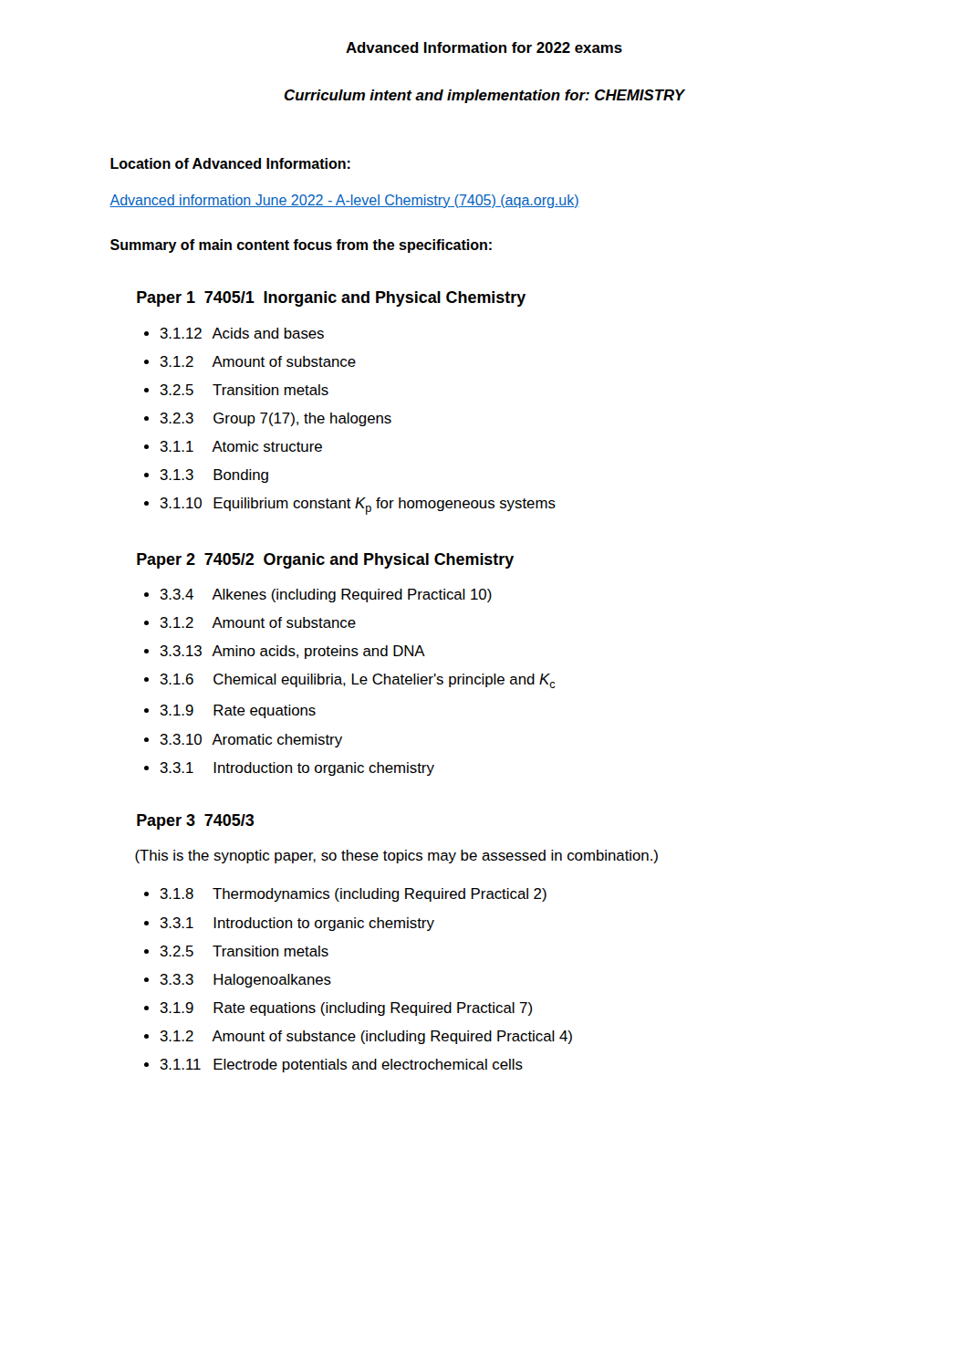Advanced Information for 2022 exams
Curriculum intent and implementation for: CHEMISTRY
Location of Advanced Information:
Advanced information June 2022 - A-level Chemistry (7405) (aqa.org.uk)
Summary of main content focus from the specification:
Paper 1 7405/1 Inorganic and Physical Chemistry
3.1.12 Acids and bases
3.1.2 Amount of substance
3.2.5 Transition metals
3.2.3 Group 7(17), the halogens
3.1.1 Atomic structure
3.1.3 Bonding
3.1.10 Equilibrium constant Kp for homogeneous systems
Paper 2 7405/2 Organic and Physical Chemistry
3.3.4 Alkenes (including Required Practical 10)
3.1.2 Amount of substance
3.3.13 Amino acids, proteins and DNA
3.1.6 Chemical equilibria, Le Chatelier's principle and Kc
3.1.9 Rate equations
3.3.10 Aromatic chemistry
3.3.1 Introduction to organic chemistry
Paper 3 7405/3
(This is the synoptic paper, so these topics may be assessed in combination.)
3.1.8 Thermodynamics (including Required Practical 2)
3.3.1 Introduction to organic chemistry
3.2.5 Transition metals
3.3.3 Halogenoalkanes
3.1.9 Rate equations (including Required Practical 7)
3.1.2 Amount of substance (including Required Practical 4)
3.1.11 Electrode potentials and electrochemical cells